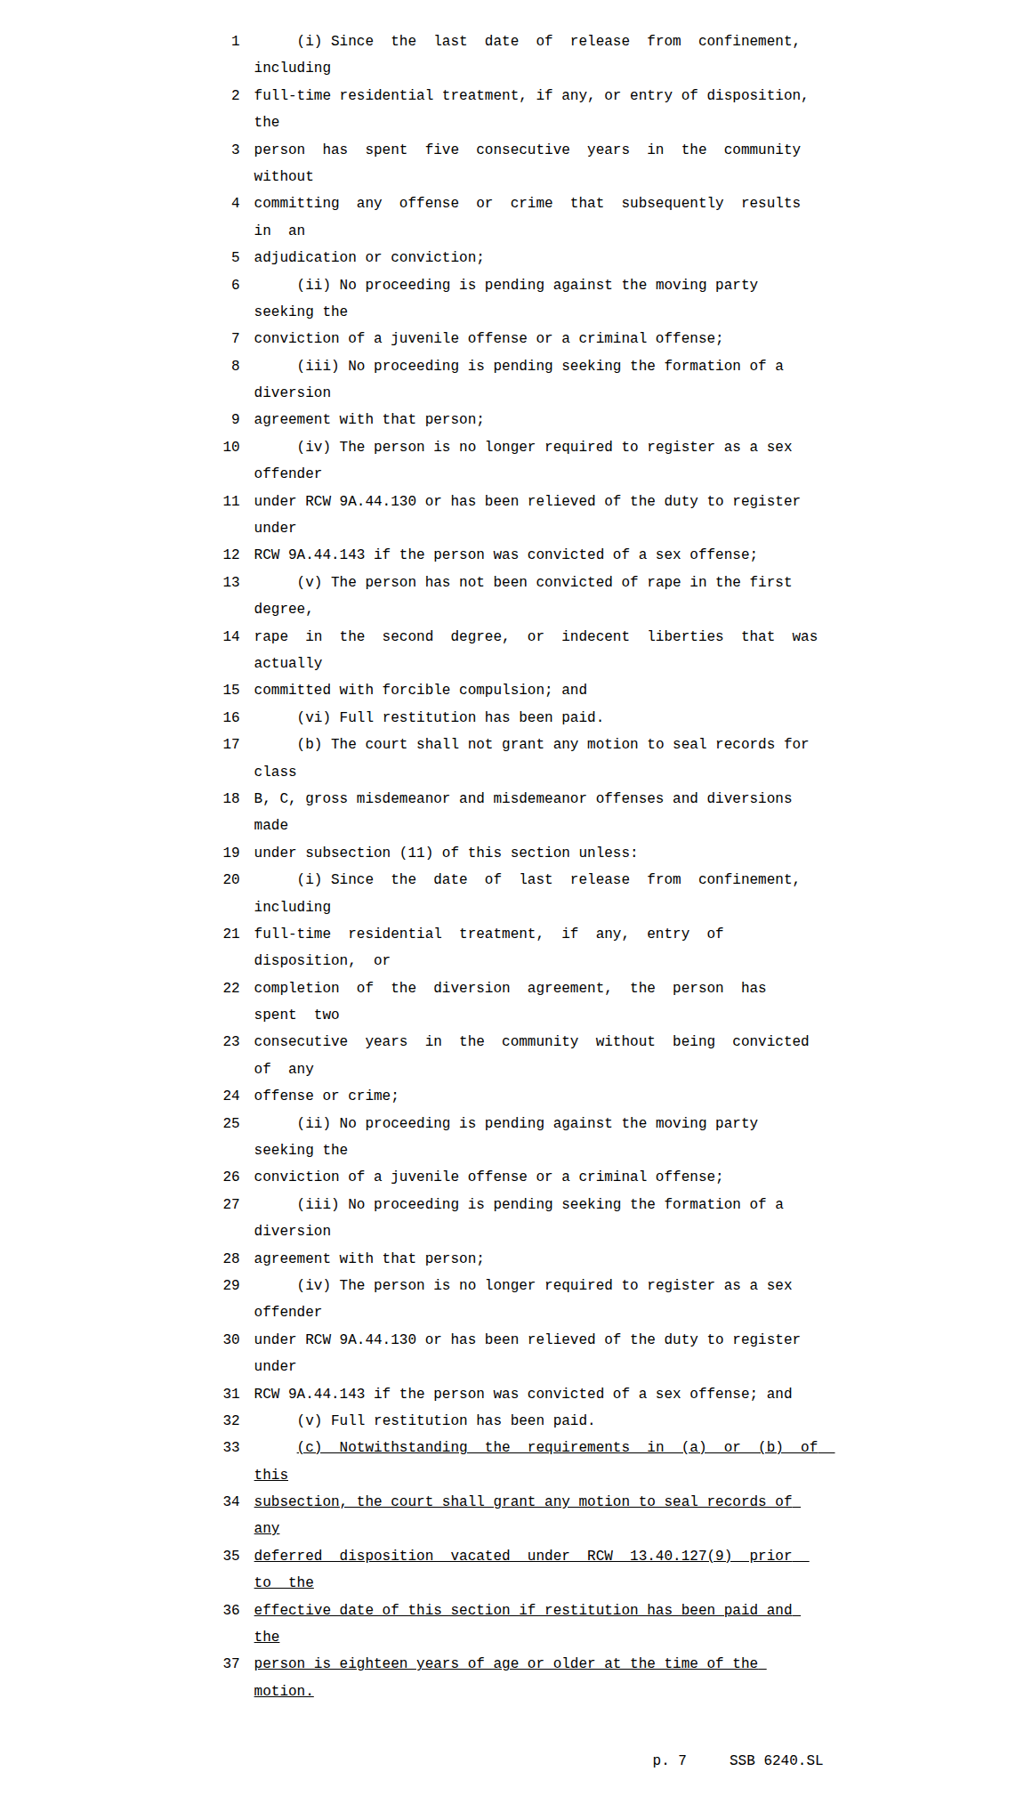(i) Since the last date of release from confinement, including
full-time residential treatment, if any, or entry of disposition, the
person has spent five consecutive years in the community without
committing any offense or crime that subsequently results in an
adjudication or conviction;
(ii) No proceeding is pending against the moving party seeking the
conviction of a juvenile offense or a criminal offense;
(iii) No proceeding is pending seeking the formation of a diversion
agreement with that person;
(iv) The person is no longer required to register as a sex offender
under RCW 9A.44.130 or has been relieved of the duty to register under
RCW 9A.44.143 if the person was convicted of a sex offense;
(v) The person has not been convicted of rape in the first degree,
rape in the second degree, or indecent liberties that was actually
committed with forcible compulsion; and
(vi) Full restitution has been paid.
(b) The court shall not grant any motion to seal records for class
B, C, gross misdemeanor and misdemeanor offenses and diversions made
under subsection (11) of this section unless:
(i) Since the date of last release from confinement, including
full-time residential treatment, if any, entry of disposition, or
completion of the diversion agreement, the person has spent two
consecutive years in the community without being convicted of any
offense or crime;
(ii) No proceeding is pending against the moving party seeking the
conviction of a juvenile offense or a criminal offense;
(iii) No proceeding is pending seeking the formation of a diversion
agreement with that person;
(iv) The person is no longer required to register as a sex offender
under RCW 9A.44.130 or has been relieved of the duty to register under
RCW 9A.44.143 if the person was convicted of a sex offense; and
(v) Full restitution has been paid.
(c) Notwithstanding the requirements in (a) or (b) of this
subsection, the court shall grant any motion to seal records of any
deferred disposition vacated under RCW 13.40.127(9) prior to the
effective date of this section if restitution has been paid and the
person is eighteen years of age or older at the time of the motion.
p. 7 SSB 6240.SL